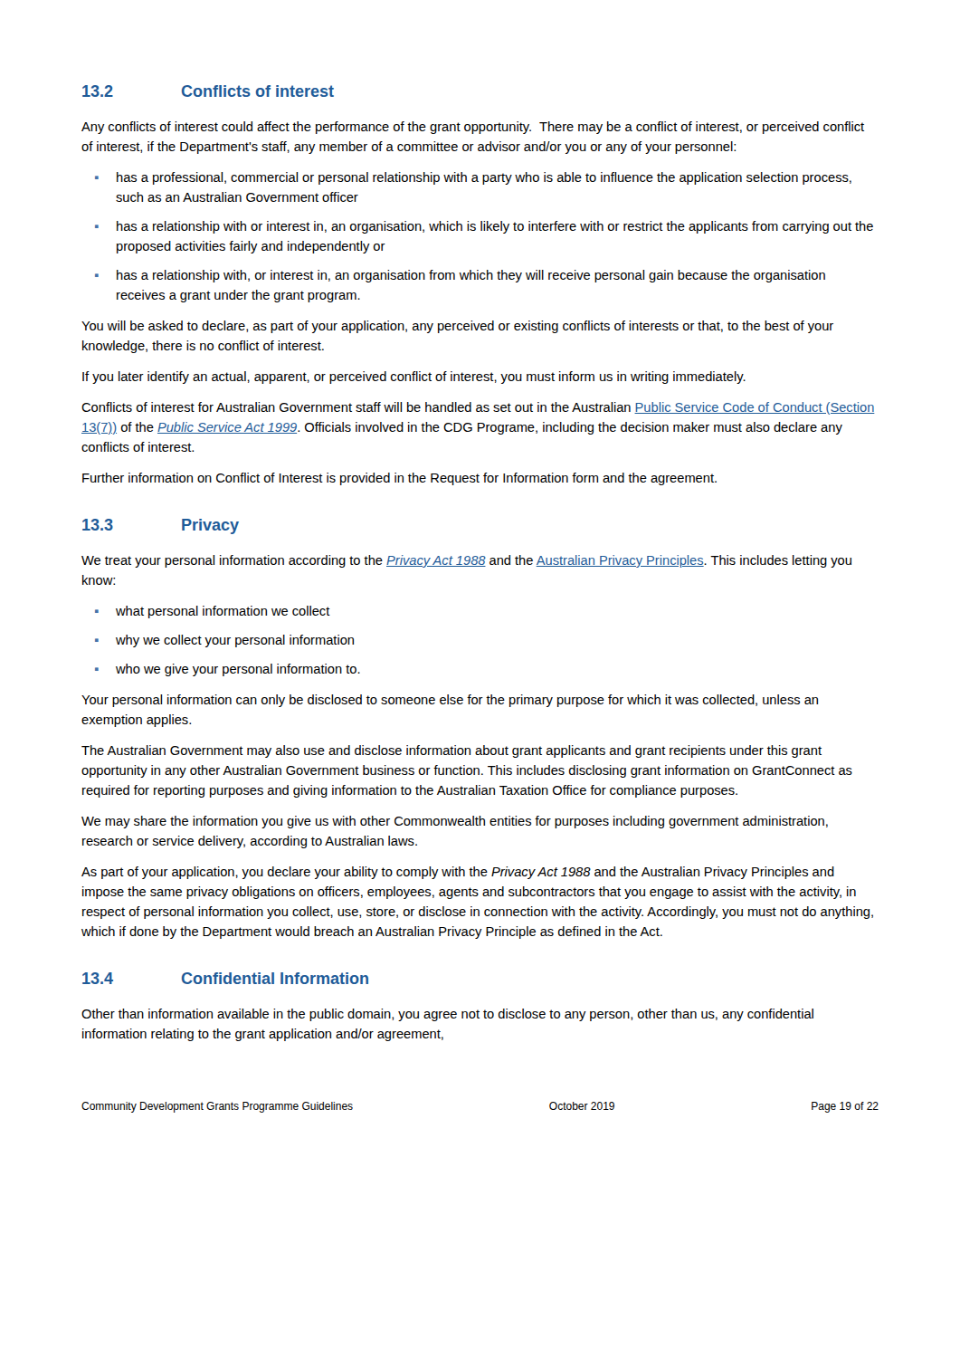13.2 Conflicts of interest
Any conflicts of interest could affect the performance of the grant opportunity. There may be a conflict of interest, or perceived conflict of interest, if the Department's staff, any member of a committee or advisor and/or you or any of your personnel:
has a professional, commercial or personal relationship with a party who is able to influence the application selection process, such as an Australian Government officer
has a relationship with or interest in, an organisation, which is likely to interfere with or restrict the applicants from carrying out the proposed activities fairly and independently or
has a relationship with, or interest in, an organisation from which they will receive personal gain because the organisation receives a grant under the grant program.
You will be asked to declare, as part of your application, any perceived or existing conflicts of interests or that, to the best of your knowledge, there is no conflict of interest.
If you later identify an actual, apparent, or perceived conflict of interest, you must inform us in writing immediately.
Conflicts of interest for Australian Government staff will be handled as set out in the Australian Public Service Code of Conduct (Section 13(7)) of the Public Service Act 1999. Officials involved in the CDG Programe, including the decision maker must also declare any conflicts of interest.
Further information on Conflict of Interest is provided in the Request for Information form and the agreement.
13.3 Privacy
We treat your personal information according to the Privacy Act 1988 and the Australian Privacy Principles. This includes letting you know:
what personal information we collect
why we collect your personal information
who we give your personal information to.
Your personal information can only be disclosed to someone else for the primary purpose for which it was collected, unless an exemption applies.
The Australian Government may also use and disclose information about grant applicants and grant recipients under this grant opportunity in any other Australian Government business or function. This includes disclosing grant information on GrantConnect as required for reporting purposes and giving information to the Australian Taxation Office for compliance purposes.
We may share the information you give us with other Commonwealth entities for purposes including government administration, research or service delivery, according to Australian laws.
As part of your application, you declare your ability to comply with the Privacy Act 1988 and the Australian Privacy Principles and impose the same privacy obligations on officers, employees, agents and subcontractors that you engage to assist with the activity, in respect of personal information you collect, use, store, or disclose in connection with the activity. Accordingly, you must not do anything, which if done by the Department would breach an Australian Privacy Principle as defined in the Act.
13.4 Confidential Information
Other than information available in the public domain, you agree not to disclose to any person, other than us, any confidential information relating to the grant application and/or agreement,
Community Development Grants Programme Guidelines October 2019 Page 19 of 22